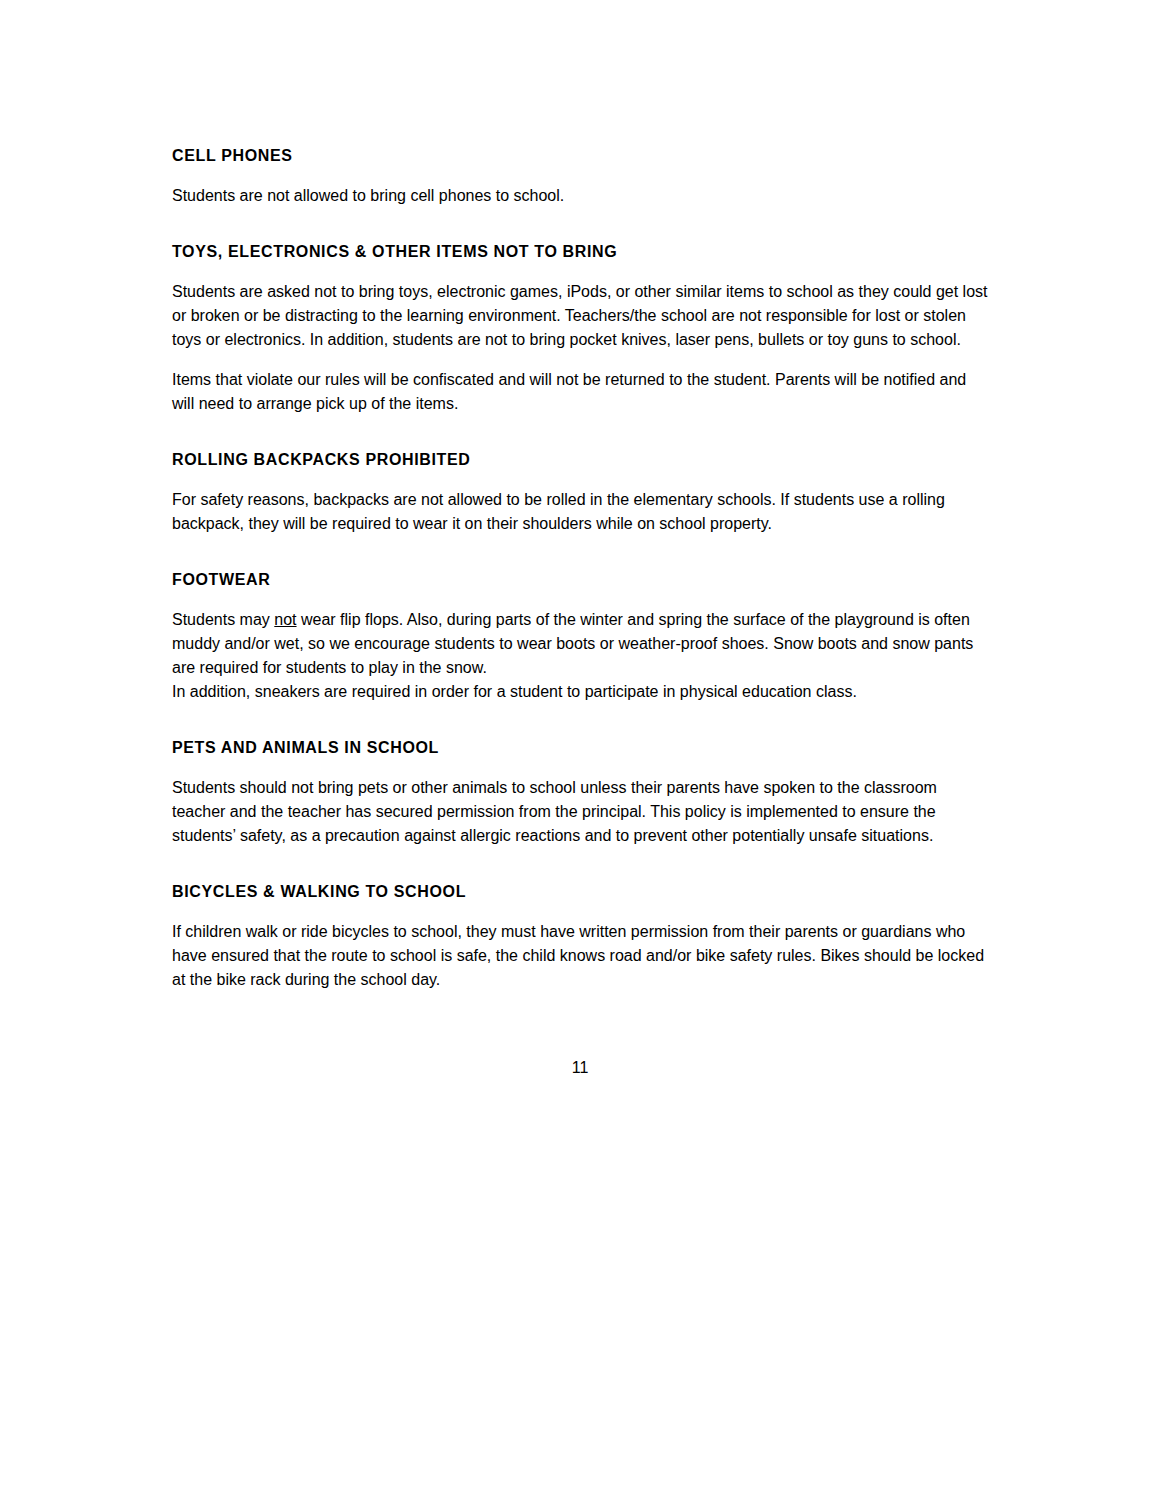Cell Phones
Students are not allowed to bring cell phones to school.
Toys, Electronics & Other Items Not to Bring
Students are asked not to bring toys, electronic games, iPods, or other similar items to school as they could get lost or broken or be distracting to the learning environment. Teachers/the school are not responsible for lost or stolen toys or electronics. In addition, students are not to bring pocket knives, laser pens, bullets or toy guns to school.
Items that violate our rules will be confiscated and will not be returned to the student. Parents will be notified and will need to arrange pick up of the items.
Rolling Backpacks Prohibited
For safety reasons, backpacks are not allowed to be rolled in the elementary schools. If students use a rolling backpack, they will be required to wear it on their shoulders while on school property.
Footwear
Students may not wear flip flops. Also, during parts of the winter and spring the surface of the playground is often muddy and/or wet, so we encourage students to wear boots or weather-proof shoes. Snow boots and snow pants are required for students to play in the snow.
In addition, sneakers are required in order for a student to participate in physical education class.
Pets and Animals in School
Students should not bring pets or other animals to school unless their parents have spoken to the classroom teacher and the teacher has secured permission from the principal. This policy is implemented to ensure the students’ safety, as a precaution against allergic reactions and to prevent other potentially unsafe situations.
Bicycles & Walking to School
If children walk or ride bicycles to school, they must have written permission from their parents or guardians who have ensured that the route to school is safe, the child knows road and/or bike safety rules. Bikes should be locked at the bike rack during the school day.
11